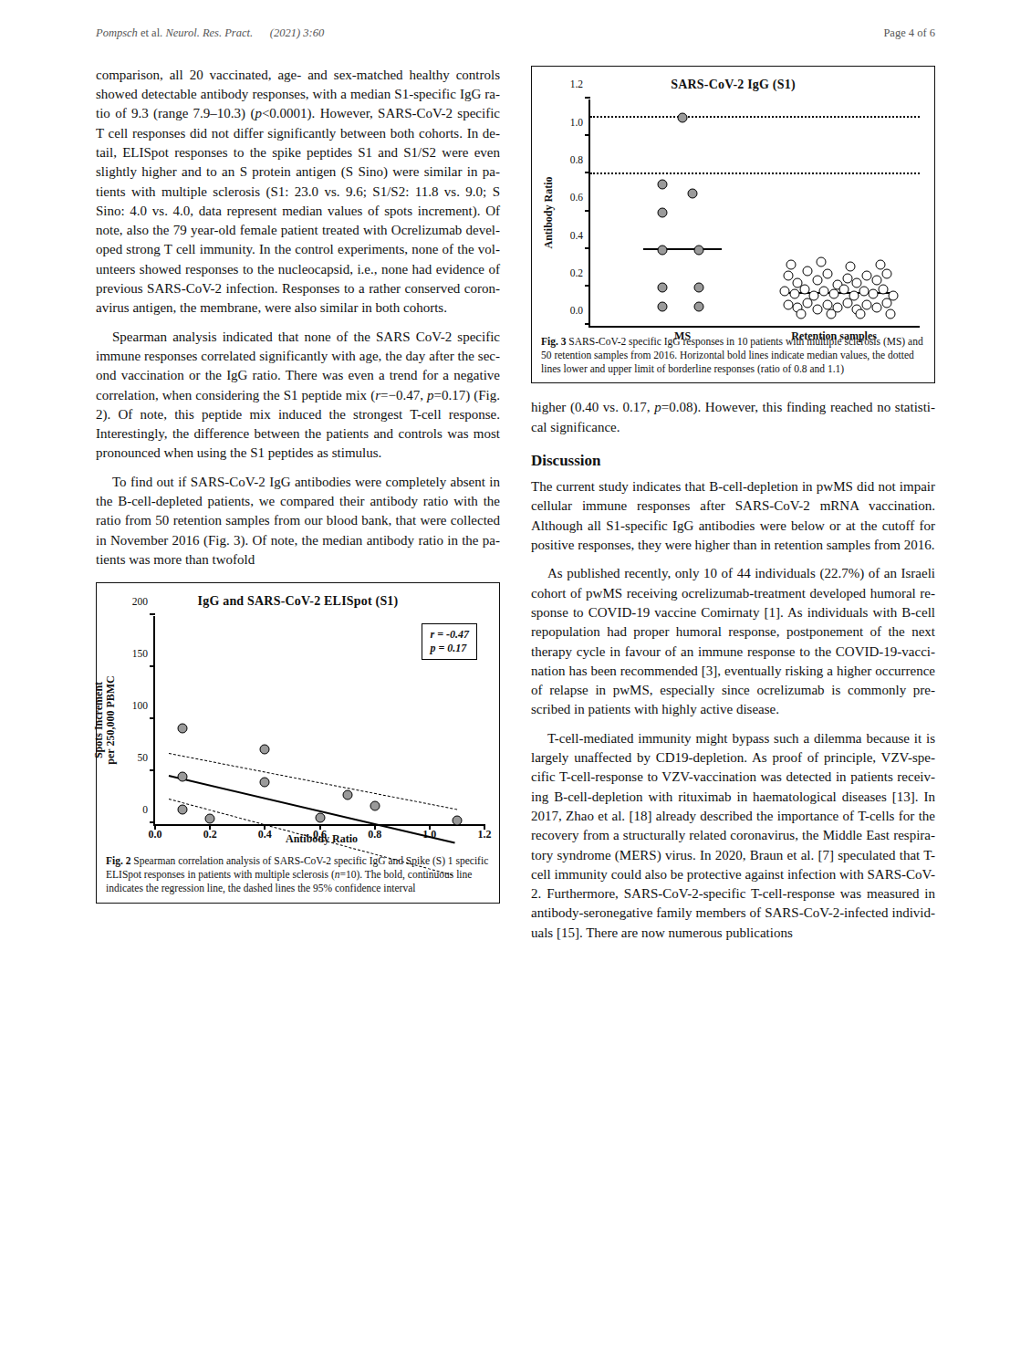Pompsch et al. Neurol. Res. Pract. (2021) 3:60
Page 4 of 6
comparison, all 20 vaccinated, age- and sex-matched healthy controls showed detectable antibody responses, with a median S1-specific IgG ratio of 9.3 (range 7.9–10.3) (p<0.0001). However, SARS-CoV-2 specific T cell responses did not differ significantly between both cohorts. In detail, ELISpot responses to the spike peptides S1 and S1/S2 were even slightly higher and to an S protein antigen (S Sino) were similar in patients with multiple sclerosis (S1: 23.0 vs. 9.6; S1/S2: 11.8 vs. 9.0; S Sino: 4.0 vs. 4.0, data represent median values of spots increment). Of note, also the 79 year-old female patient treated with Ocrelizumab developed strong T cell immunity. In the control experiments, none of the volunteers showed responses to the nucleocapsid, i.e., none had evidence of previous SARS-CoV-2 infection. Responses to a rather conserved coronavirus antigen, the membrane, were also similar in both cohorts.
Spearman analysis indicated that none of the SARS CoV-2 specific immune responses correlated significantly with age, the day after the second vaccination or the IgG ratio. There was even a trend for a negative correlation, when considering the S1 peptide mix (r=−0.47, p=0.17) (Fig. 2). Of note, this peptide mix induced the strongest T-cell response. Interestingly, the difference between the patients and controls was most pronounced when using the S1 peptides as stimulus.
To find out if SARS-CoV-2 IgG antibodies were completely absent in the B-cell-depleted patients, we compared their antibody ratio with the ratio from 50 retention samples from our blood bank, that were collected in November 2016 (Fig. 3). Of note, the median antibody ratio in the patients was more than twofold
IgG and SARS-CoV-2 ELISpot (S1)
Spots Increment
per 250,000 PBMC
0
50
100
150
200
0.0
0.2
0.4
0.6
0.8
1.0
1.2
r = -0.47 p = 0.17
Antibody Ratio
Fig. 2 Spearman correlation analysis of SARS-CoV-2 specific IgG and Spike (S) 1 specific ELISpot responses in patients with multiple sclerosis (n=10). The bold, continuous line indicates the regression line, the dashed lines the 95% confidence interval
SARS-CoV-2 IgG (S1)
Antibody Ratio
0.0
0.2
0.4
0.6
0.8
1.0
1.2
MS
Retention samples
Fig. 3 SARS-CoV-2 specific IgG responses in 10 patients with multiple sclerosis (MS) and 50 retention samples from 2016. Horizontal bold lines indicate median values, the dotted lines lower and upper limit of borderline responses (ratio of 0.8 and 1.1)
higher (0.40 vs. 0.17, p=0.08). However, this finding reached no statistical significance.
Discussion
The current study indicates that B-cell-depletion in pwMS did not impair cellular immune responses after SARS-CoV-2 mRNA vaccination. Although all S1-specific IgG antibodies were below or at the cutoff for positive responses, they were higher than in retention samples from 2016.
As published recently, only 10 of 44 individuals (22.7%) of an Israeli cohort of pwMS receiving ocrelizumab-treatment developed humoral response to COVID-19 vaccine Comirnaty [1]. As individuals with B-cell repopulation had proper humoral response, postponement of the next therapy cycle in favour of an immune response to the COVID-19-vaccination has been recommended [3], eventually risking a higher occurrence of relapse in pwMS, especially since ocrelizumab is commonly prescribed in patients with highly active disease.
T-cell-mediated immunity might bypass such a dilemma because it is largely unaffected by CD19-depletion. As proof of principle, VZV-specific T-cell-response to VZV-vaccination was detected in patients receiving B-cell-depletion with rituximab in haematological diseases [13]. In 2017, Zhao et al. [18] already described the importance of T-cells for the recovery from a structurally related coronavirus, the Middle East respiratory syndrome (MERS) virus. In 2020, Braun et al. [7] speculated that T-cell immunity could also be protective against infection with SARS-CoV-2. Furthermore, SARS-CoV-2-specific T-cell-response was measured in antibody-seronegative family members of SARS-CoV-2-infected individuals [15]. There are now numerous publications